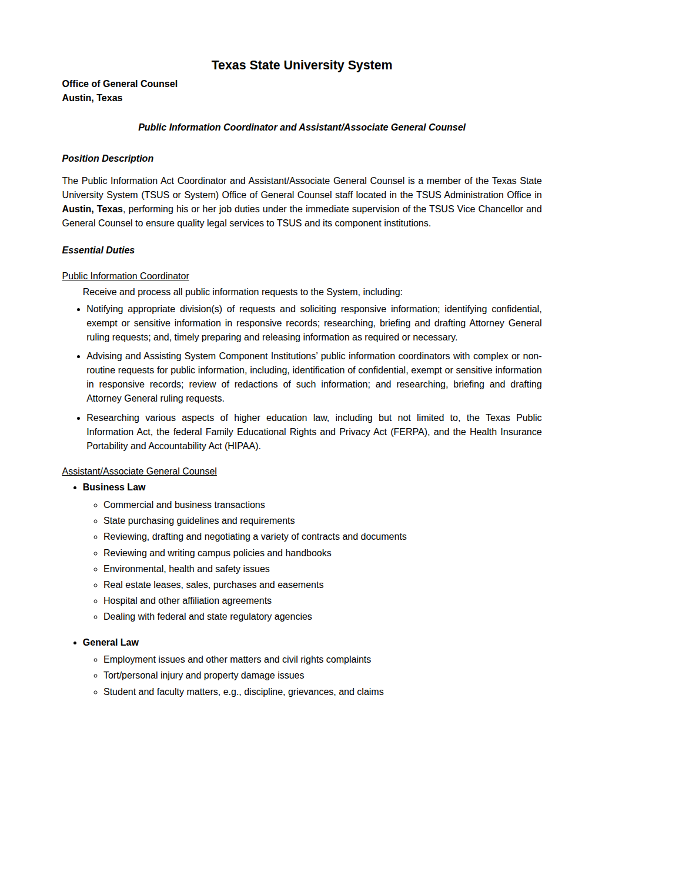Texas State University System
Office of General Counsel
Austin, Texas
Public Information Coordinator and Assistant/Associate General Counsel
Position Description
The Public Information Act Coordinator and Assistant/Associate General Counsel is a member of the Texas State University System (TSUS or System) Office of General Counsel staff located in the TSUS Administration Office in Austin, Texas, performing his or her job duties under the immediate supervision of the TSUS Vice Chancellor and General Counsel to ensure quality legal services to TSUS and its component institutions.
Essential Duties
Public Information Coordinator
Receive and process all public information requests to the System, including:
Notifying appropriate division(s) of requests and soliciting responsive information; identifying confidential, exempt or sensitive information in responsive records; researching, briefing and drafting Attorney General ruling requests; and, timely preparing and releasing information as required or necessary.
Advising and Assisting System Component Institutions’ public information coordinators with complex or non-routine requests for public information, including, identification of confidential, exempt or sensitive information in responsive records; review of redactions of such information; and researching, briefing and drafting Attorney General ruling requests.
Researching various aspects of higher education law, including but not limited to, the Texas Public Information Act, the federal Family Educational Rights and Privacy Act (FERPA), and the Health Insurance Portability and Accountability Act (HIPAA).
Assistant/Associate General Counsel
Business Law
Commercial and business transactions
State purchasing guidelines and requirements
Reviewing, drafting and negotiating a variety of contracts and documents
Reviewing and writing campus policies and handbooks
Environmental, health and safety issues
Real estate leases, sales, purchases and easements
Hospital and other affiliation agreements
Dealing with federal and state regulatory agencies
General Law
Employment issues and other matters and civil rights complaints
Tort/personal injury and property damage issues
Student and faculty matters, e.g., discipline, grievances, and claims